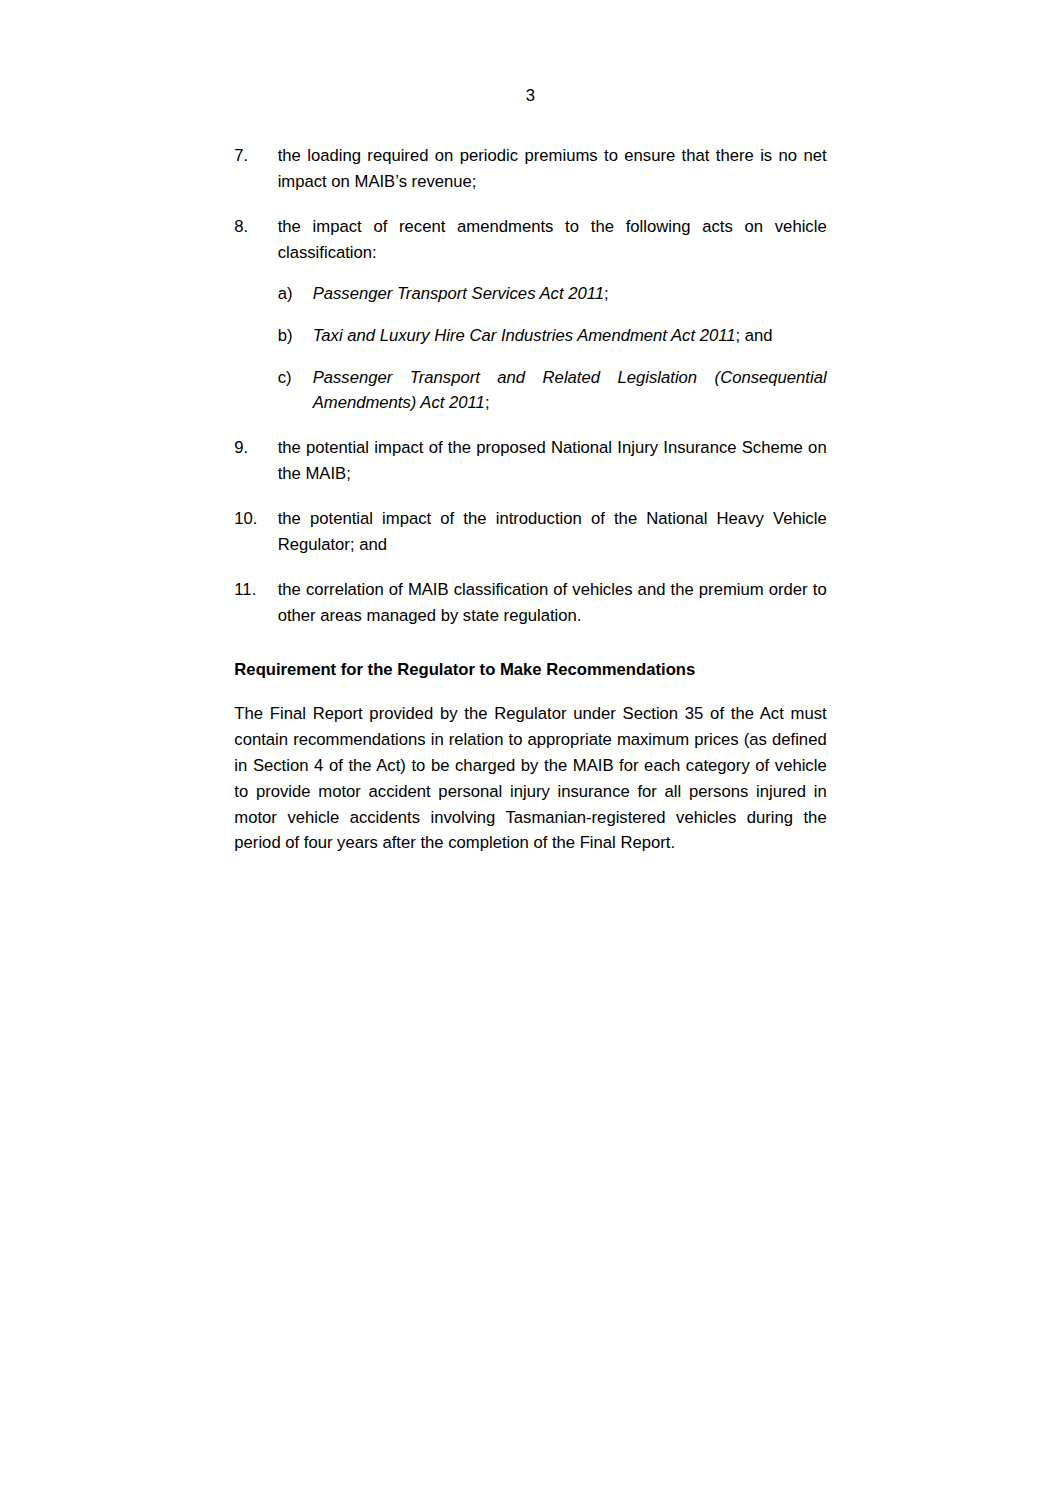3
7. the loading required on periodic premiums to ensure that there is no net impact on MAIB’s revenue;
8. the impact of recent amendments to the following acts on vehicle classification:
a) Passenger Transport Services Act 2011;
b) Taxi and Luxury Hire Car Industries Amendment Act 2011; and
c) Passenger Transport and Related Legislation (Consequential Amendments) Act 2011;
9. the potential impact of the proposed National Injury Insurance Scheme on the MAIB;
10. the potential impact of the introduction of the National Heavy Vehicle Regulator; and
11. the correlation of MAIB classification of vehicles and the premium order to other areas managed by state regulation.
Requirement for the Regulator to Make Recommendations
The Final Report provided by the Regulator under Section 35 of the Act must contain recommendations in relation to appropriate maximum prices (as defined in Section 4 of the Act) to be charged by the MAIB for each category of vehicle to provide motor accident personal injury insurance for all persons injured in motor vehicle accidents involving Tasmanian-registered vehicles during the period of four years after the completion of the Final Report.